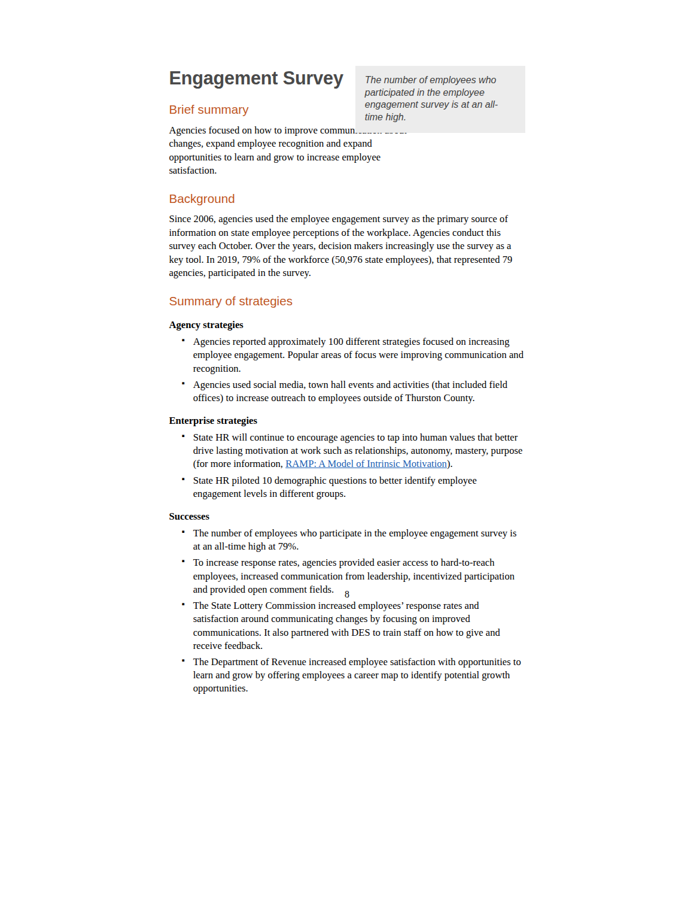The number of employees who participated in the employee engagement survey is at an all-time high.
Engagement Survey
Brief summary
Agencies focused on how to improve communication about changes, expand employee recognition and expand opportunities to learn and grow to increase employee satisfaction.
Background
Since 2006, agencies used the employee engagement survey as the primary source of information on state employee perceptions of the workplace. Agencies conduct this survey each October. Over the years, decision makers increasingly use the survey as a key tool. In 2019, 79% of the workforce (50,976 state employees), that represented 79 agencies, participated in the survey.
Summary of strategies
Agency strategies
Agencies reported approximately 100 different strategies focused on increasing employee engagement. Popular areas of focus were improving communication and recognition.
Agencies used social media, town hall events and activities (that included field offices) to increase outreach to employees outside of Thurston County.
Enterprise strategies
State HR will continue to encourage agencies to tap into human values that better drive lasting motivation at work such as relationships, autonomy, mastery, purpose (for more information, RAMP: A Model of Intrinsic Motivation).
State HR piloted 10 demographic questions to better identify employee engagement levels in different groups.
Successes
The number of employees who participate in the employee engagement survey is at an all-time high at 79%.
To increase response rates, agencies provided easier access to hard-to-reach employees, increased communication from leadership, incentivized participation and provided open comment fields.
The State Lottery Commission increased employees’ response rates and satisfaction around communicating changes by focusing on improved communications. It also partnered with DES to train staff on how to give and receive feedback.
The Department of Revenue increased employee satisfaction with opportunities to learn and grow by offering employees a career map to identify potential growth opportunities.
8